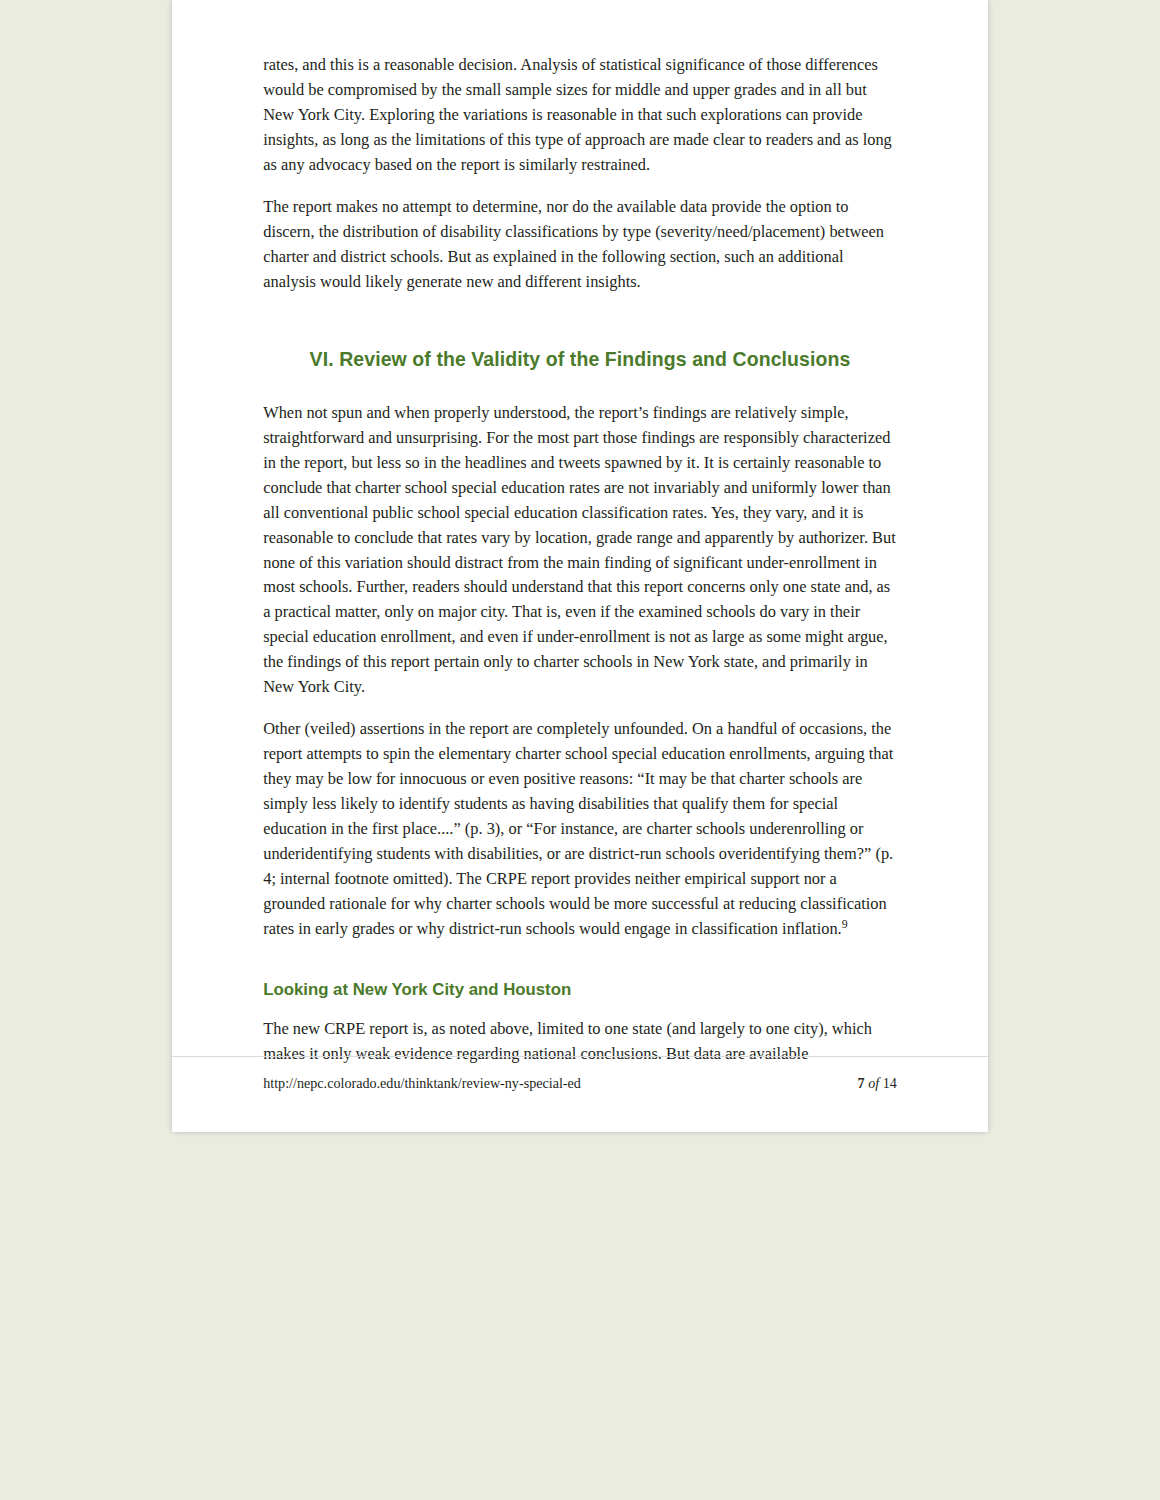rates, and this is a reasonable decision. Analysis of statistical significance of those differences would be compromised by the small sample sizes for middle and upper grades and in all but New York City. Exploring the variations is reasonable in that such explorations can provide insights, as long as the limitations of this type of approach are made clear to readers and as long as any advocacy based on the report is similarly restrained.
The report makes no attempt to determine, nor do the available data provide the option to discern, the distribution of disability classifications by type (severity/need/placement) between charter and district schools. But as explained in the following section, such an additional analysis would likely generate new and different insights.
VI. Review of the Validity of the Findings and Conclusions
When not spun and when properly understood, the report’s findings are relatively simple, straightforward and unsurprising. For the most part those findings are responsibly characterized in the report, but less so in the headlines and tweets spawned by it. It is certainly reasonable to conclude that charter school special education rates are not invariably and uniformly lower than all conventional public school special education classification rates. Yes, they vary, and it is reasonable to conclude that rates vary by location, grade range and apparently by authorizer. But none of this variation should distract from the main finding of significant under-enrollment in most schools. Further, readers should understand that this report concerns only one state and, as a practical matter, only on major city. That is, even if the examined schools do vary in their special education enrollment, and even if under-enrollment is not as large as some might argue, the findings of this report pertain only to charter schools in New York state, and primarily in New York City.
Other (veiled) assertions in the report are completely unfounded. On a handful of occasions, the report attempts to spin the elementary charter school special education enrollments, arguing that they may be low for innocuous or even positive reasons: “It may be that charter schools are simply less likely to identify students as having disabilities that qualify them for special education in the first place....” (p. 3), or “For instance, are charter schools underenrolling or underidentifying students with disabilities, or are district-run schools overidentifying them?” (p. 4; internal footnote omitted). The CRPE report provides neither empirical support nor a grounded rationale for why charter schools would be more successful at reducing classification rates in early grades or why district-run schools would engage in classification inflation.9
Looking at New York City and Houston
The new CRPE report is, as noted above, limited to one state (and largely to one city), which makes it only weak evidence regarding national conclusions. But data are available
http://nepc.colorado.edu/thinktank/review-ny-special-ed 7 of 14